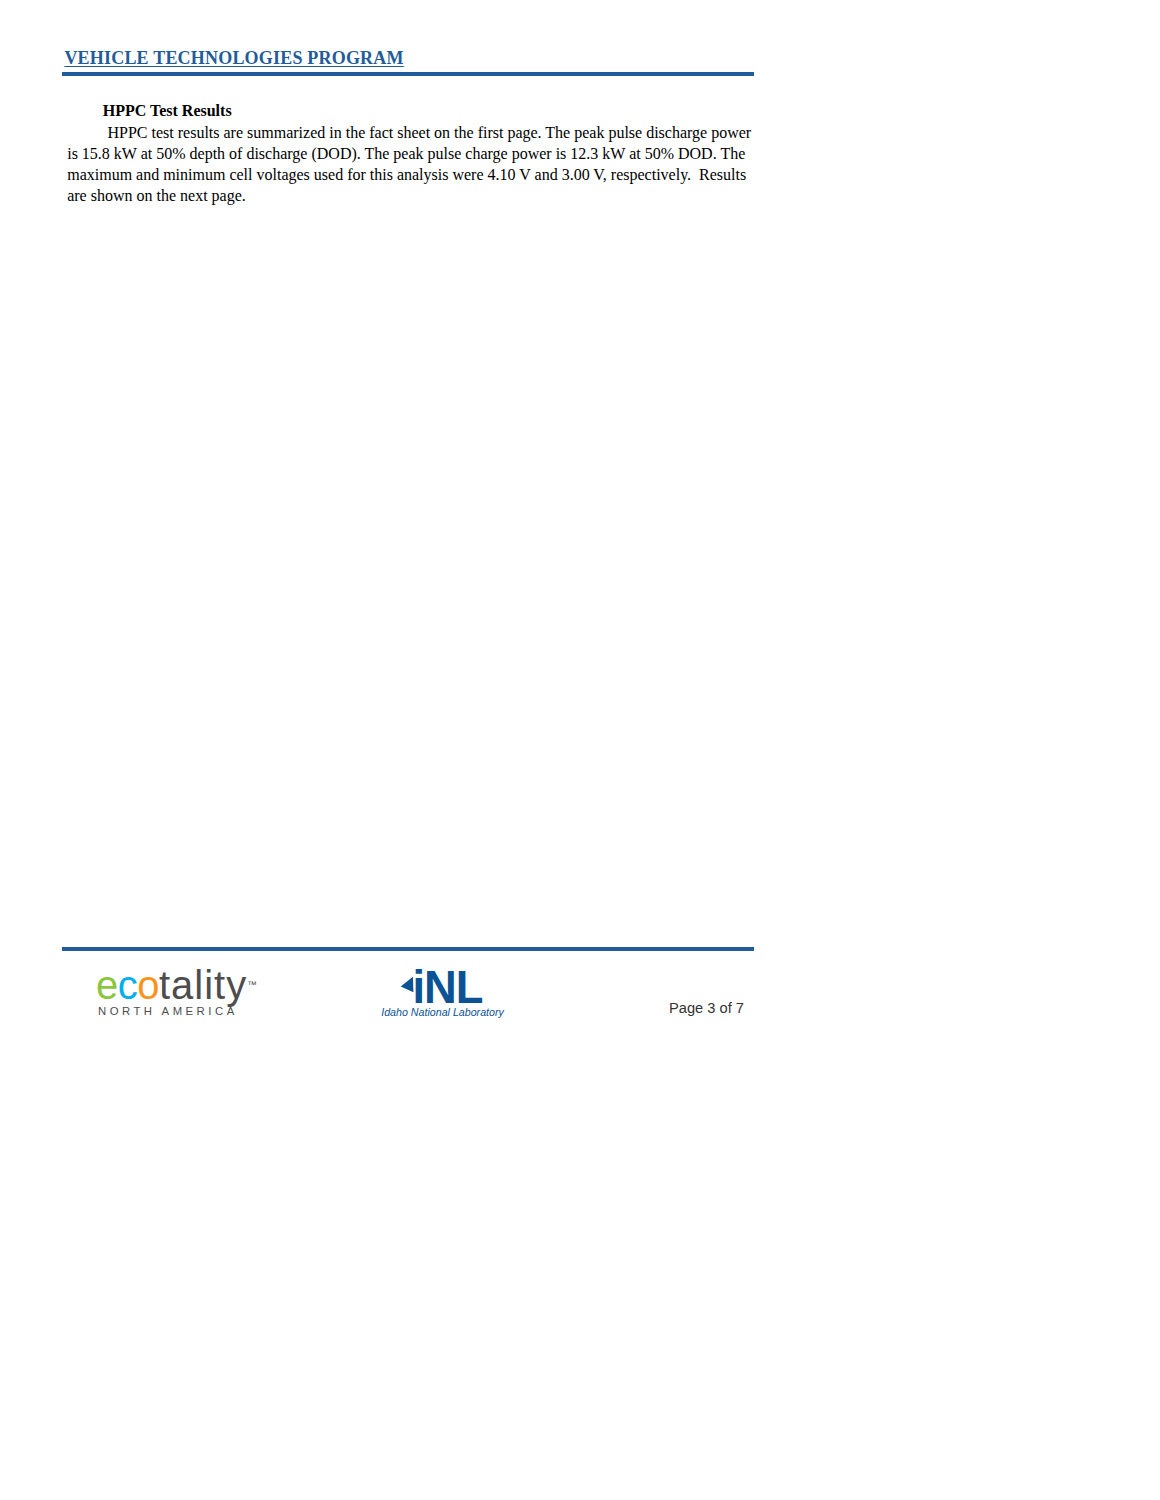VEHICLE TECHNOLOGIES PROGRAM
HPPC Test Results
HPPC test results are summarized in the fact sheet on the first page. The peak pulse discharge power is 15.8 kW at 50% depth of discharge (DOD). The peak pulse charge power is 12.3 kW at 50% DOD. The maximum and minimum cell voltages used for this analysis were 4.10 V and 3.00 V, respectively. Results are shown on the next page.
ecotality™
NORTH AMERICA
iNL
Idaho National Laboratory
Page 3 of 7